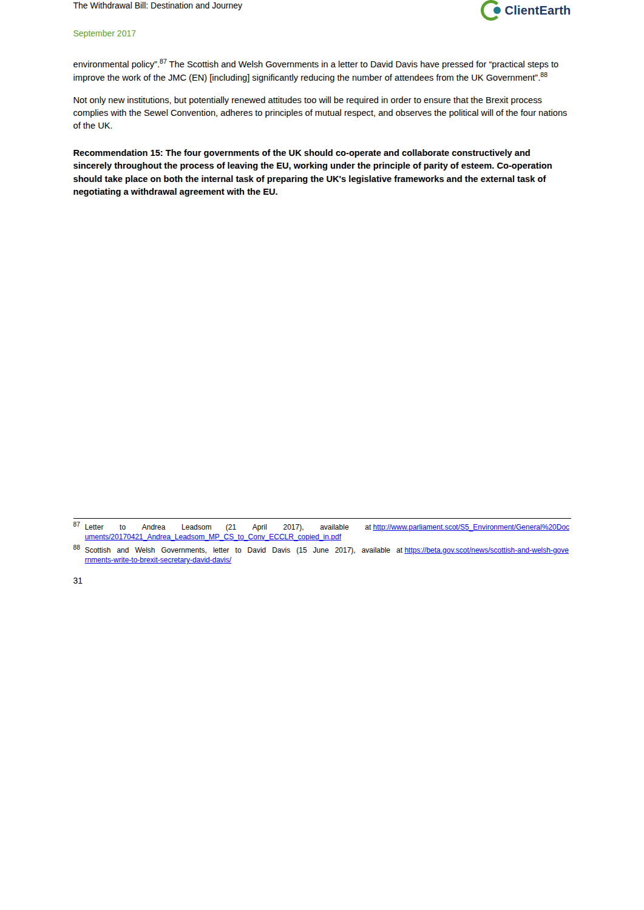The Withdrawal Bill: Destination and Journey
ClientEarth
September 2017
environmental policy”.87 The Scottish and Welsh Governments in a letter to David Davis have pressed for “practical steps to improve the work of the JMC (EN) [including] significantly reducing the number of attendees from the UK Government”.88
Not only new institutions, but potentially renewed attitudes too will be required in order to ensure that the Brexit process complies with the Sewel Convention, adheres to principles of mutual respect, and observes the political will of the four nations of the UK.
Recommendation 15: The four governments of the UK should co-operate and collaborate constructively and sincerely throughout the process of leaving the EU, working under the principle of parity of esteem. Co-operation should take place on both the internal task of preparing the UK's legislative frameworks and the external task of negotiating a withdrawal agreement with the EU.
Letter to Andrea Leadsom (21 April 2017), available at http://www.parliament.scot/S5_Environment/General%20Documents/20170421_Andrea_Leadsom_MP_CS_to_Conv_ECCLR_copied_in.pdf
Scottish and Welsh Governments, letter to David Davis (15 June 2017), available at https://beta.gov.scot/news/scottish-and-welsh-governments-write-to-brexit-secretary-david-davis/
31